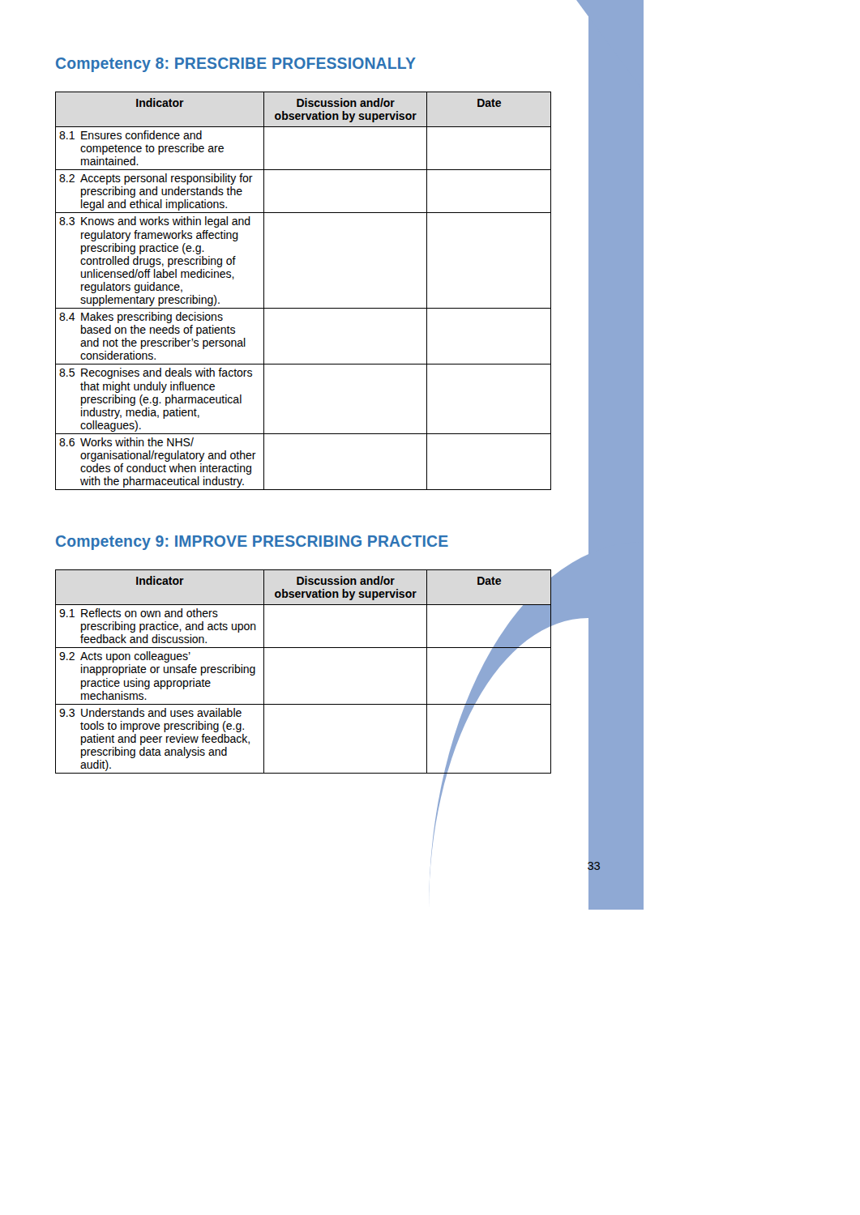Competency 8: PRESCRIBE PROFESSIONALLY
| Indicator | Discussion and/or observation by supervisor | Date |
| --- | --- | --- |
| 8.1 Ensures confidence and competence to prescribe are maintained. | | |
| 8.2 Accepts personal responsibility for prescribing and understands the legal and ethical implications. | | |
| 8.3 Knows and works within legal and regulatory frameworks affecting prescribing practice (e.g. controlled drugs, prescribing of unlicensed/off label medicines, regulators guidance, supplementary prescribing). | | |
| 8.4 Makes prescribing decisions based on the needs of patients and not the prescriber’s personal considerations. | | |
| 8.5 Recognises and deals with factors that might unduly influence prescribing (e.g. pharmaceutical industry, media, patient, colleagues). | | |
| 8.6 Works within the NHS/ organisational/regulatory and other codes of conduct when interacting with the pharmaceutical industry. | | |
Competency 9: IMPROVE PRESCRIBING PRACTICE
| Indicator | Discussion and/or observation by supervisor | Date |
| --- | --- | --- |
| 9.1 Reflects on own and others prescribing practice, and acts upon feedback and discussion. | | |
| 9.2 Acts upon colleagues’ inappropriate or unsafe prescribing practice using appropriate mechanisms. | | |
| 9.3 Understands and uses available tools to improve prescribing (e.g. patient and peer review feedback, prescribing data analysis and audit). | | |
33